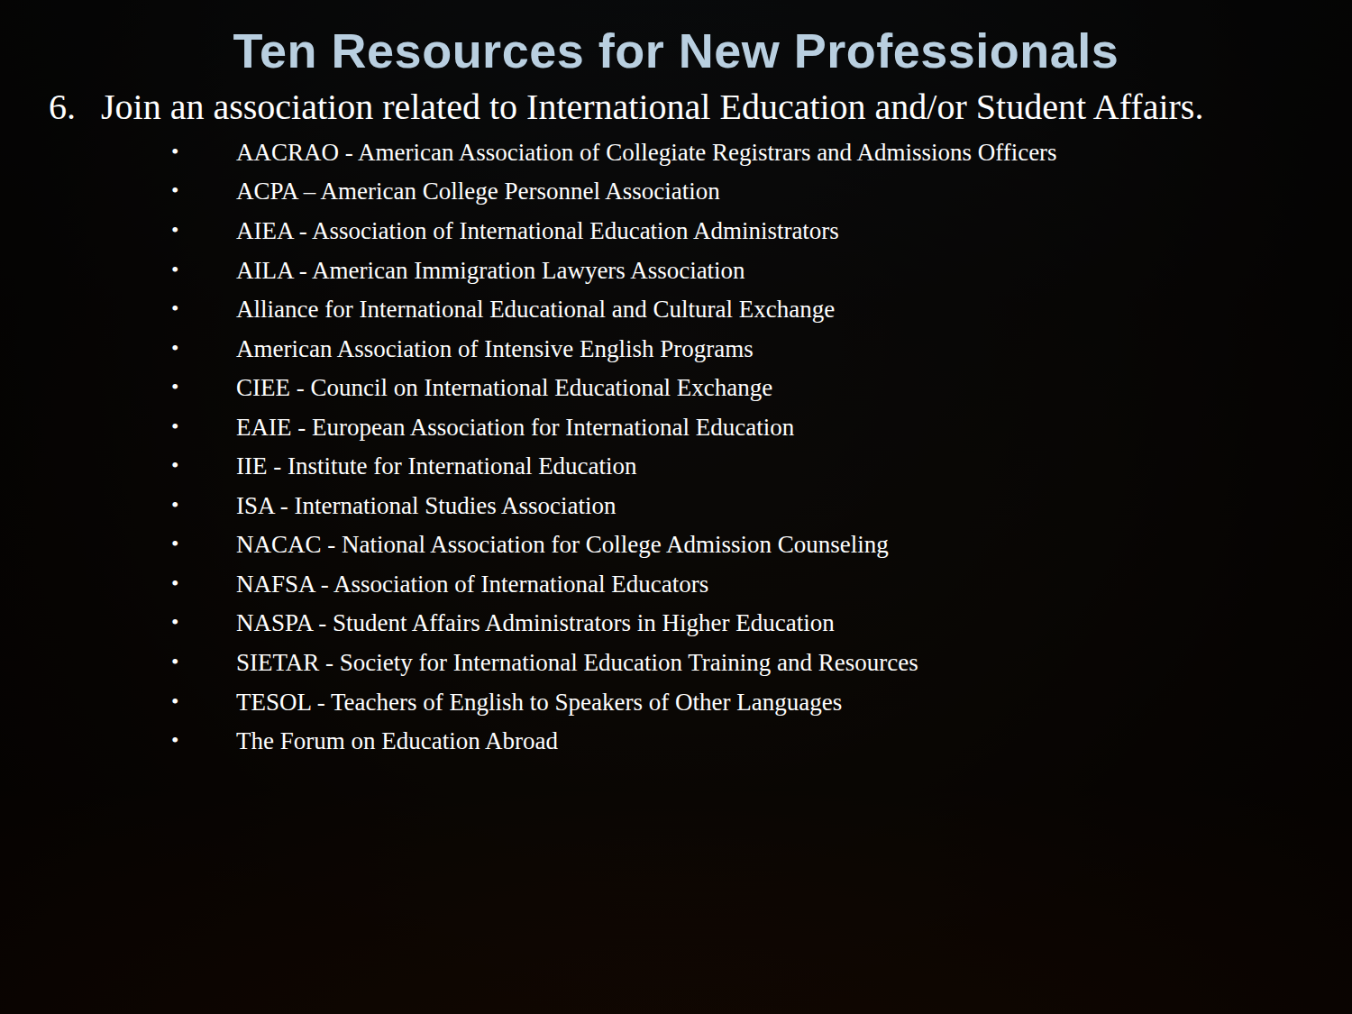Ten Resources for New Professionals
Join an association related to International Education and/or Student Affairs.
AACRAO - American Association of Collegiate Registrars and Admissions Officers
ACPA – American College Personnel Association
AIEA - Association of International Education Administrators
AILA - American Immigration Lawyers Association
Alliance for International Educational and Cultural Exchange
American Association of Intensive English Programs
CIEE - Council on International Educational Exchange
EAIE - European Association for International Education
IIE - Institute for International Education
ISA - International Studies Association
NACAC - National Association for College Admission Counseling
NAFSA - Association of International Educators
NASPA - Student Affairs Administrators in Higher Education
SIETAR - Society for International Education Training and Resources
TESOL - Teachers of English to Speakers of Other Languages
The Forum on Education Abroad